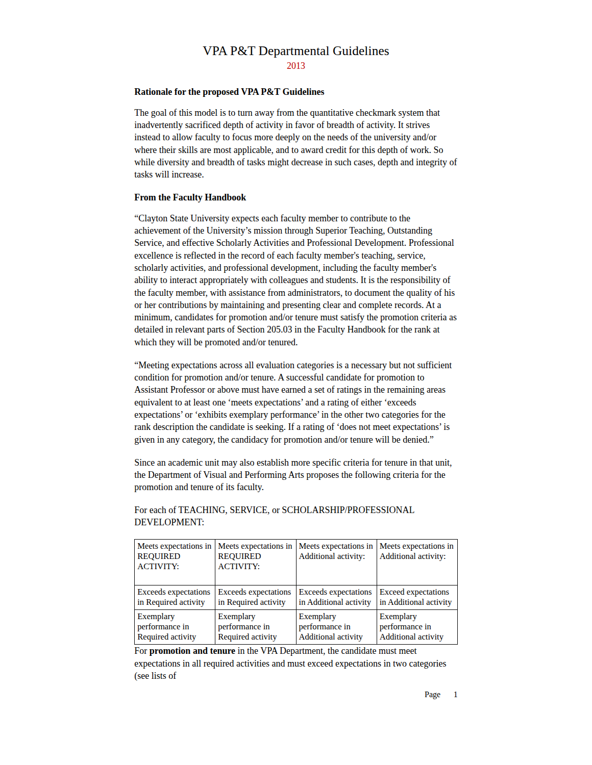VPA P&T Departmental Guidelines
2013
Rationale for the proposed VPA P&T Guidelines
The goal of this model is to turn away from the quantitative checkmark system that inadvertently sacrificed depth of activity in favor of breadth of activity. It strives instead to allow faculty to focus more deeply on the needs of the university and/or where their skills are most applicable, and to award credit for this depth of work. So while diversity and breadth of tasks might decrease in such cases, depth and integrity of tasks will increase.
From the Faculty Handbook
“Clayton State University expects each faculty member to contribute to the achievement of the University’s mission through Superior Teaching, Outstanding Service, and effective Scholarly Activities and Professional Development. Professional excellence is reflected in the record of each faculty member's teaching, service, scholarly activities, and professional development, including the faculty member's ability to interact appropriately with colleagues and students. It is the responsibility of the faculty member, with assistance from administrators, to document the quality of his or her contributions by maintaining and presenting clear and complete records. At a minimum, candidates for promotion and/or tenure must satisfy the promotion criteria as detailed in relevant parts of Section 205.03 in the Faculty Handbook for the rank at which they will be promoted and/or tenured.
“Meeting expectations across all evaluation categories is a necessary but not sufficient condition for promotion and/or tenure. A successful candidate for promotion to Assistant Professor or above must have earned a set of ratings in the remaining areas equivalent to at least one ‘meets expectations’ and a rating of either ‘exceeds expectations’ or ‘exhibits exemplary performance’ in the other two categories for the rank description the candidate is seeking. If a rating of ‘does not meet expectations’ is given in any category, the candidacy for promotion and/or tenure will be denied.”
Since an academic unit may also establish more specific criteria for tenure in that unit, the Department of Visual and Performing Arts proposes the following criteria for the promotion and tenure of its faculty.
For each of TEACHING, SERVICE, or SCHOLARSHIP/PROFESSIONAL DEVELOPMENT:
| Meets expectations in REQUIRED ACTIVITY: | Meets expectations in REQUIRED ACTIVITY: | Meets expectations in Additional activity: | Meets expectations in Additional activity: |
| Exceeds expectations in Required activity | Exceeds expectations in Required activity | Exceeds expectations in Additional activity | Exceed expectations in Additional activity |
| Exemplary performance in Required activity | Exemplary performance in Required activity | Exemplary performance in Additional activity | Exemplary performance in Additional activity |
For promotion and tenure in the VPA Department, the candidate must meet expectations in all required activities and must exceed expectations in two categories (see lists of
Page1